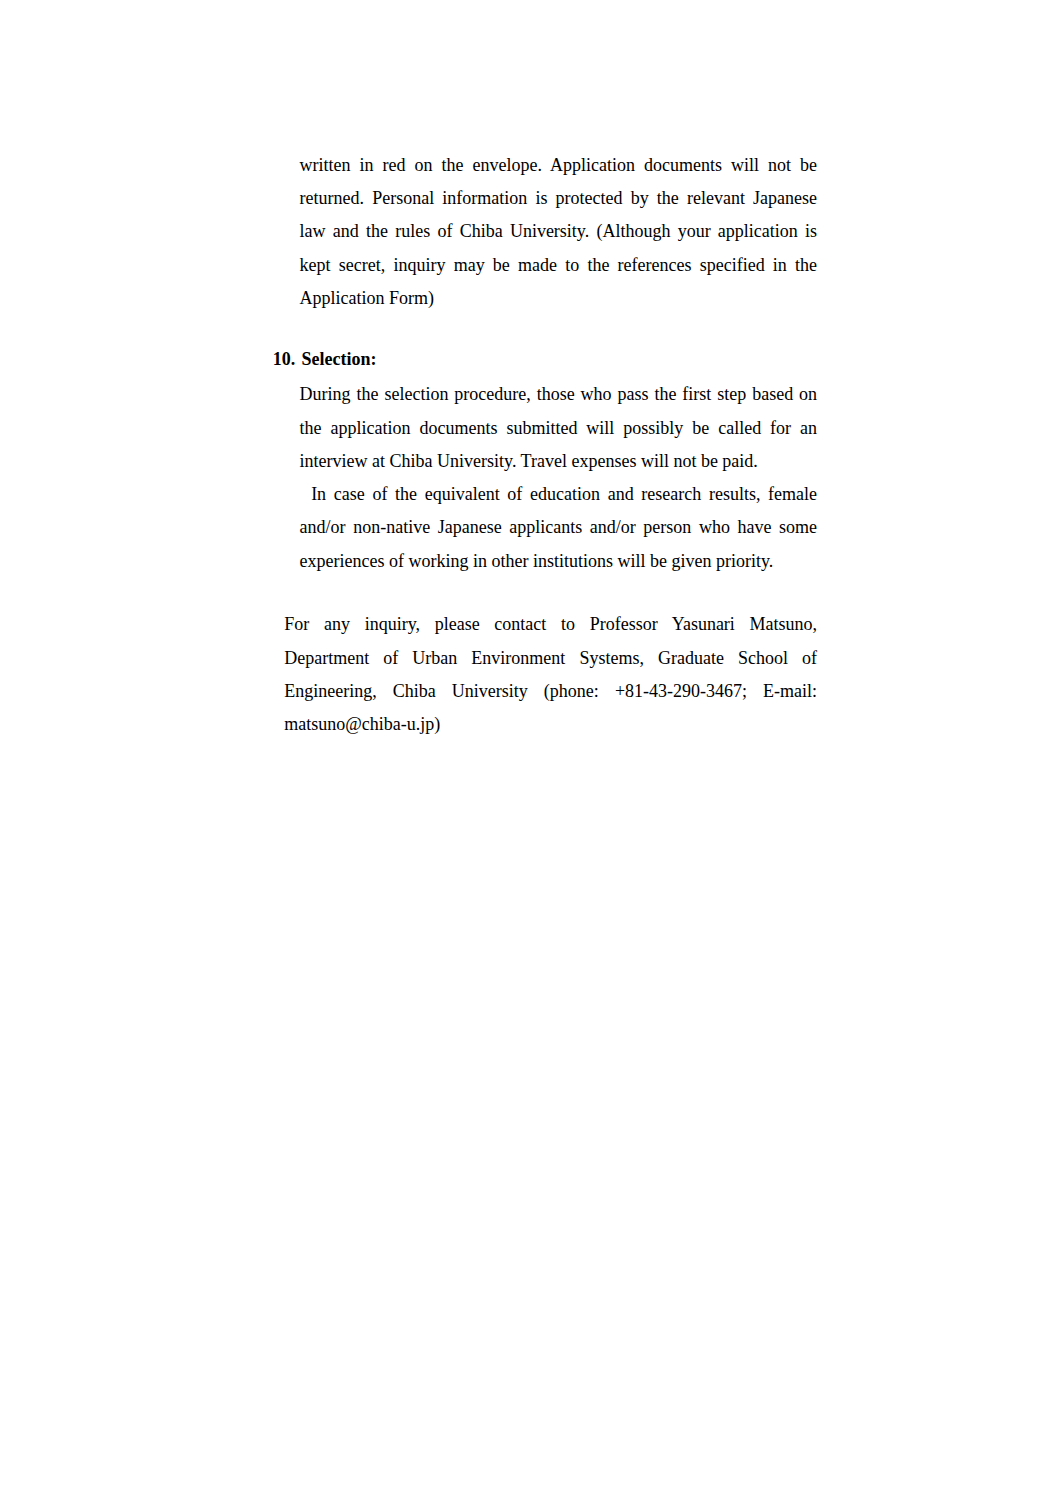written in red on the envelope. Application documents will not be returned. Personal information is protected by the relevant Japanese law and the rules of Chiba University. (Although your application is kept secret, inquiry may be made to the references specified in the Application Form)
10. Selection:
During the selection procedure, those who pass the first step based on the application documents submitted will possibly be called for an interview at Chiba University. Travel expenses will not be paid.
In case of the equivalent of education and research results, female and/or non-native Japanese applicants and/or person who have some experiences of working in other institutions will be given priority.
For any inquiry, please contact to Professor Yasunari Matsuno, Department of Urban Environment Systems, Graduate School of Engineering, Chiba University (phone: +81-43-290-3467; E-mail: matsuno@chiba-u.jp)